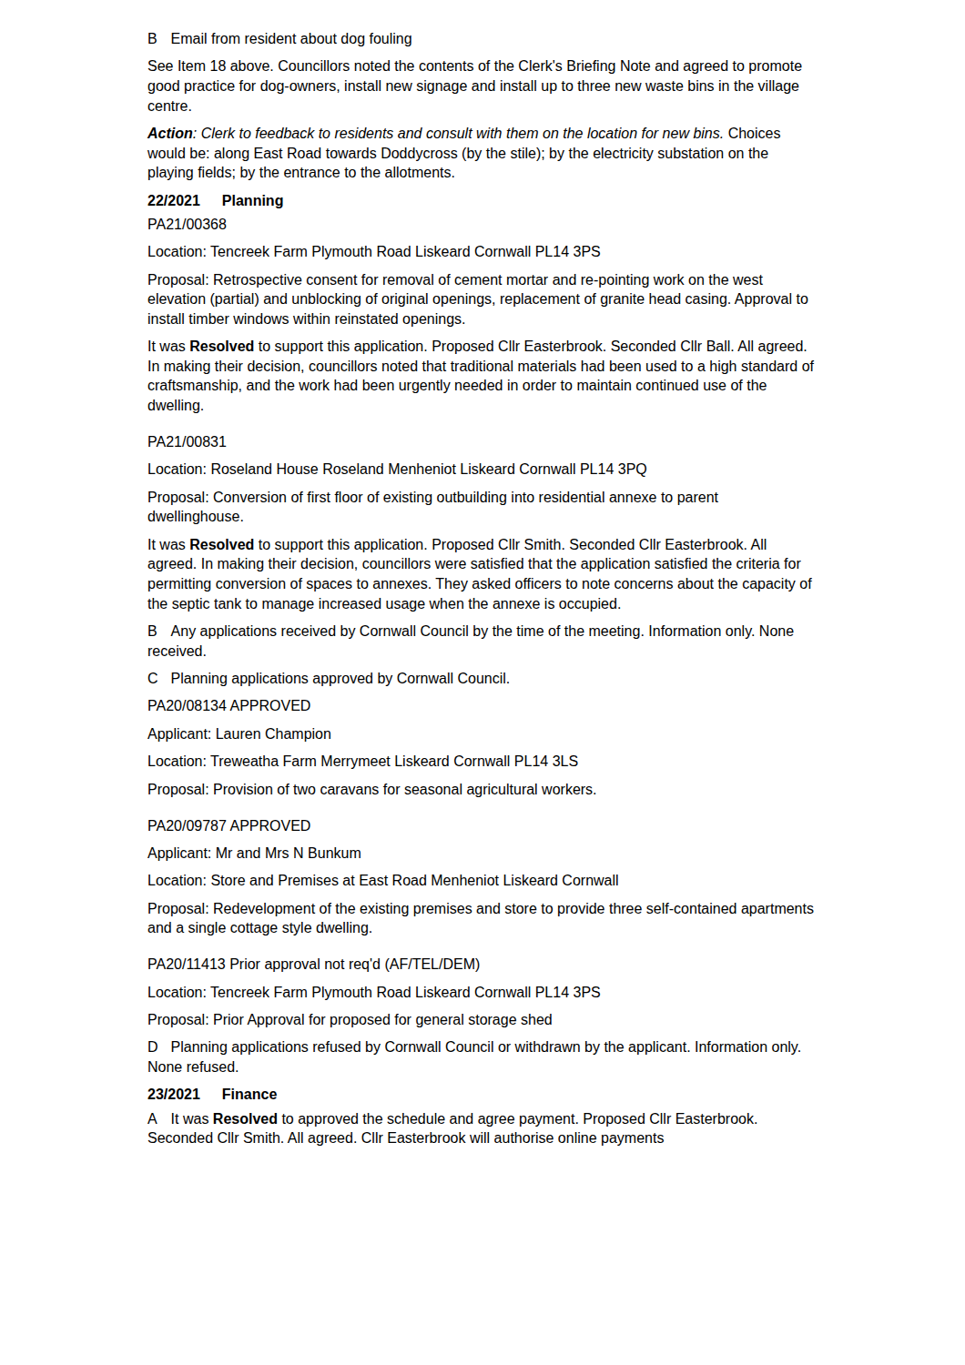BEmail from resident about dog fouling
See Item 18 above. Councillors noted the contents of the Clerk's Briefing Note and agreed to promote good practice for dog-owners, install new signage and install up to three new waste bins in the village centre.
Action: Clerk to feedback to residents and consult with them on the location for new bins. Choices would be: along East Road towards Doddycross (by the stile); by the electricity substation on the playing fields; by the entrance to the allotments.
22/2021 Planning
PA21/00368
Location: Tencreek Farm Plymouth Road Liskeard Cornwall PL14 3PS
Proposal: Retrospective consent for removal of cement mortar and re-pointing work on the west elevation (partial) and unblocking of original openings, replacement of granite head casing. Approval to install timber windows within reinstated openings.
It was Resolved to support this application. Proposed Cllr Easterbrook. Seconded Cllr Ball. All agreed. In making their decision, councillors noted that traditional materials had been used to a high standard of craftsmanship, and the work had been urgently needed in order to maintain continued use of the dwelling.
PA21/00831
Location: Roseland House Roseland Menheniot Liskeard Cornwall PL14 3PQ
Proposal: Conversion of first floor of existing outbuilding into residential annexe to parent dwellinghouse.
It was Resolved to support this application. Proposed Cllr Smith. Seconded Cllr Easterbrook. All agreed. In making their decision, councillors were satisfied that the application satisfied the criteria for permitting conversion of spaces to annexes. They asked officers to note concerns about the capacity of the septic tank to manage increased usage when the annexe is occupied.
BAny applications received by Cornwall Council by the time of the meeting. Information only. None received.
CPlanning applications approved by Cornwall Council.
PA20/08134 APPROVED
Applicant: Lauren Champion
Location: Treweatha Farm Merrymeet Liskeard Cornwall PL14 3LS
Proposal: Provision of two caravans for seasonal agricultural workers.
PA20/09787 APPROVED
Applicant: Mr and Mrs N Bunkum
Location: Store and Premises at East Road Menheniot Liskeard Cornwall
Proposal: Redevelopment of the existing premises and store to provide three self-contained apartments and a single cottage style dwelling.
PA20/11413 Prior approval not req'd (AF/TEL/DEM)
Location: Tencreek Farm Plymouth Road Liskeard Cornwall PL14 3PS
Proposal: Prior Approval for proposed for general storage shed
DPlanning applications refused by Cornwall Council or withdrawn by the applicant. Information only. None refused.
23/2021 Finance
AIt was Resolved to approved the schedule and agree payment. Proposed Cllr Easterbrook. Seconded Cllr Smith. All agreed. Cllr Easterbrook will authorise online payments